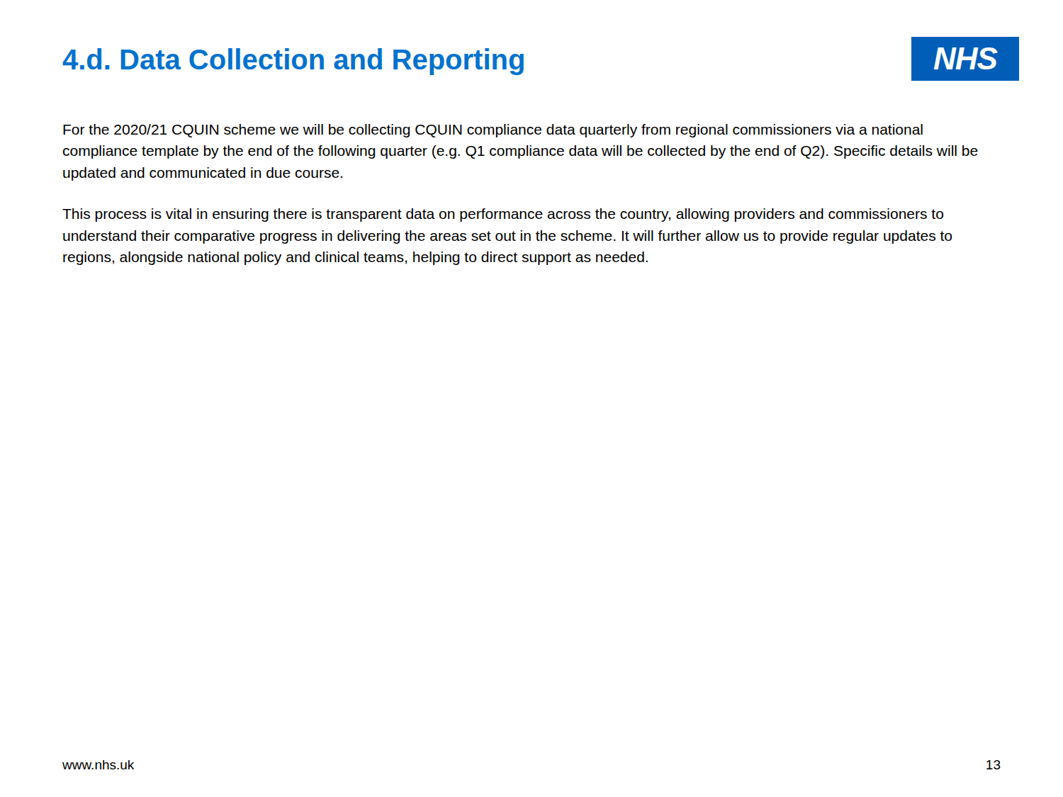NHS
4.d. Data Collection and Reporting
For the 2020/21 CQUIN scheme we will be collecting CQUIN compliance data quarterly from regional commissioners via a national compliance template by the end of the following quarter (e.g. Q1 compliance data will be collected by the end of Q2). Specific details will be updated and communicated in due course.
This process is vital in ensuring there is transparent data on performance across the country, allowing providers and commissioners to understand their comparative progress in delivering the areas set out in the scheme. It will further allow us to provide regular updates to regions, alongside national policy and clinical teams, helping to direct support as needed.
www.nhs.uk
13